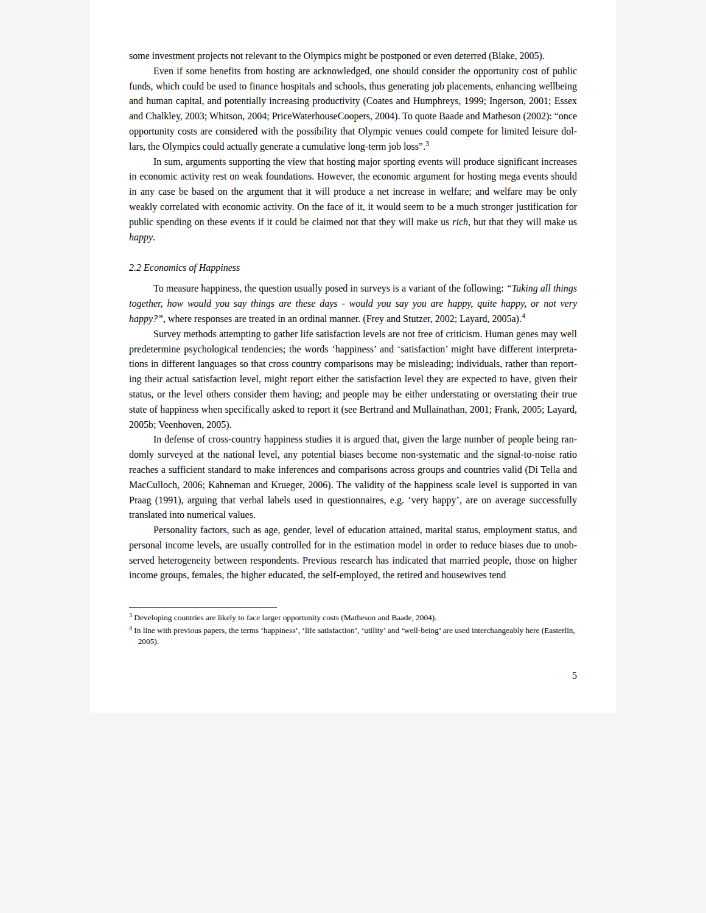some investment projects not relevant to the Olympics might be postponed or even deterred (Blake, 2005).
Even if some benefits from hosting are acknowledged, one should consider the opportunity cost of public funds, which could be used to finance hospitals and schools, thus generating job placements, enhancing wellbeing and human capital, and potentially increasing productivity (Coates and Humphreys, 1999; Ingerson, 2001; Essex and Chalkley, 2003; Whitson, 2004; PriceWaterhouseCoopers, 2004). To quote Baade and Matheson (2002): “once opportunity costs are considered with the possibility that Olympic venues could compete for limited leisure dollars, the Olympics could actually generate a cumulative long-term job loss”.3
In sum, arguments supporting the view that hosting major sporting events will produce significant increases in economic activity rest on weak foundations. However, the economic argument for hosting mega events should in any case be based on the argument that it will produce a net increase in welfare; and welfare may be only weakly correlated with economic activity. On the face of it, it would seem to be a much stronger justification for public spending on these events if it could be claimed not that they will make us rich, but that they will make us happy.
2.2 Economics of Happiness
To measure happiness, the question usually posed in surveys is a variant of the following: “Taking all things together, how would you say things are these days - would you say you are happy, quite happy, or not very happy?”, where responses are treated in an ordinal manner. (Frey and Stutzer, 2002; Layard, 2005a).4
Survey methods attempting to gather life satisfaction levels are not free of criticism. Human genes may well predetermine psychological tendencies; the words ‘happiness’ and ‘satisfaction’ might have different interpretations in different languages so that cross country comparisons may be misleading; individuals, rather than reporting their actual satisfaction level, might report either the satisfaction level they are expected to have, given their status, or the level others consider them having; and people may be either understating or overstating their true state of happiness when specifically asked to report it (see Bertrand and Mullainathan, 2001; Frank, 2005; Layard, 2005b; Veenhoven, 2005).
In defense of cross-country happiness studies it is argued that, given the large number of people being randomly surveyed at the national level, any potential biases become non-systematic and the signal-to-noise ratio reaches a sufficient standard to make inferences and comparisons across groups and countries valid (Di Tella and MacCulloch, 2006; Kahneman and Krueger, 2006). The validity of the happiness scale level is supported in van Praag (1991), arguing that verbal labels used in questionnaires, e.g. ‘very happy’, are on average successfully translated into numerical values.
Personality factors, such as age, gender, level of education attained, marital status, employment status, and personal income levels, are usually controlled for in the estimation model in order to reduce biases due to unobserved heterogeneity between respondents. Previous research has indicated that married people, those on higher income groups, females, the higher educated, the self-employed, the retired and housewives tend
3 Developing countries are likely to face larger opportunity costs (Matheson and Baade, 2004).
4 In line with previous papers, the terms ‘happiness’, ‘life satisfaction’, ‘utility’ and ‘well-being’ are used interchangeably here (Easterlin, 2005).
5